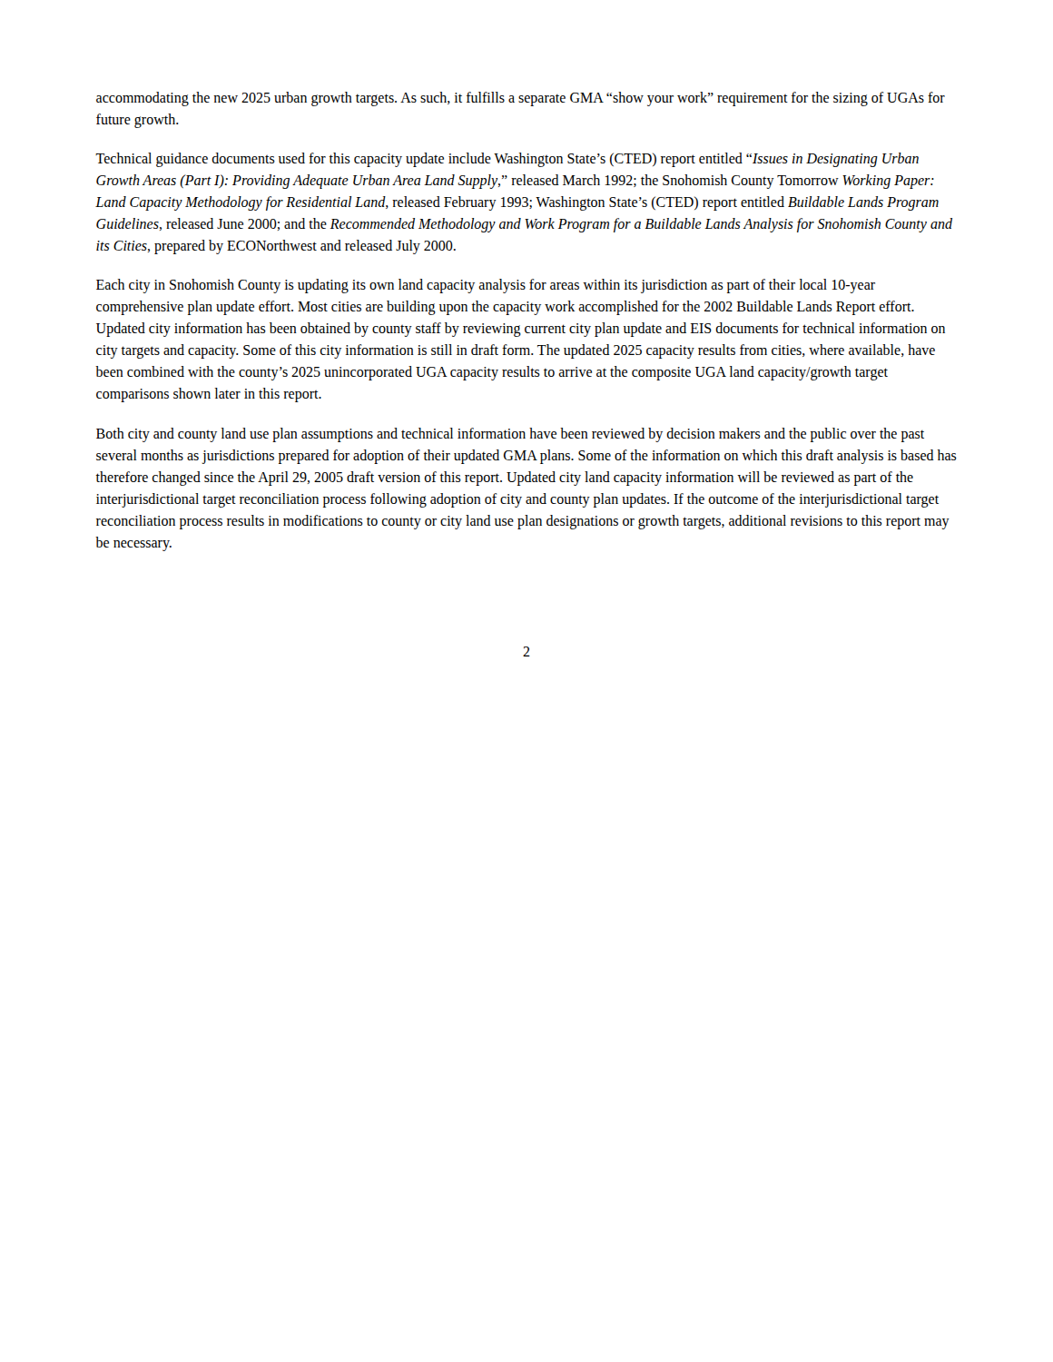accommodating the new 2025 urban growth targets. As such, it fulfills a separate GMA “show your work” requirement for the sizing of UGAs for future growth.
Technical guidance documents used for this capacity update include Washington State’s (CTED) report entitled “Issues in Designating Urban Growth Areas (Part I): Providing Adequate Urban Area Land Supply,” released March 1992; the Snohomish County Tomorrow Working Paper: Land Capacity Methodology for Residential Land, released February 1993; Washington State’s (CTED) report entitled Buildable Lands Program Guidelines, released June 2000; and the Recommended Methodology and Work Program for a Buildable Lands Analysis for Snohomish County and its Cities, prepared by ECONorthwest and released July 2000.
Each city in Snohomish County is updating its own land capacity analysis for areas within its jurisdiction as part of their local 10-year comprehensive plan update effort. Most cities are building upon the capacity work accomplished for the 2002 Buildable Lands Report effort. Updated city information has been obtained by county staff by reviewing current city plan update and EIS documents for technical information on city targets and capacity. Some of this city information is still in draft form. The updated 2025 capacity results from cities, where available, have been combined with the county’s 2025 unincorporated UGA capacity results to arrive at the composite UGA land capacity/growth target comparisons shown later in this report.
Both city and county land use plan assumptions and technical information have been reviewed by decision makers and the public over the past several months as jurisdictions prepared for adoption of their updated GMA plans. Some of the information on which this draft analysis is based has therefore changed since the April 29, 2005 draft version of this report. Updated city land capacity information will be reviewed as part of the interjurisdictional target reconciliation process following adoption of city and county plan updates. If the outcome of the interjurisdictional target reconciliation process results in modifications to county or city land use plan designations or growth targets, additional revisions to this report may be necessary.
2